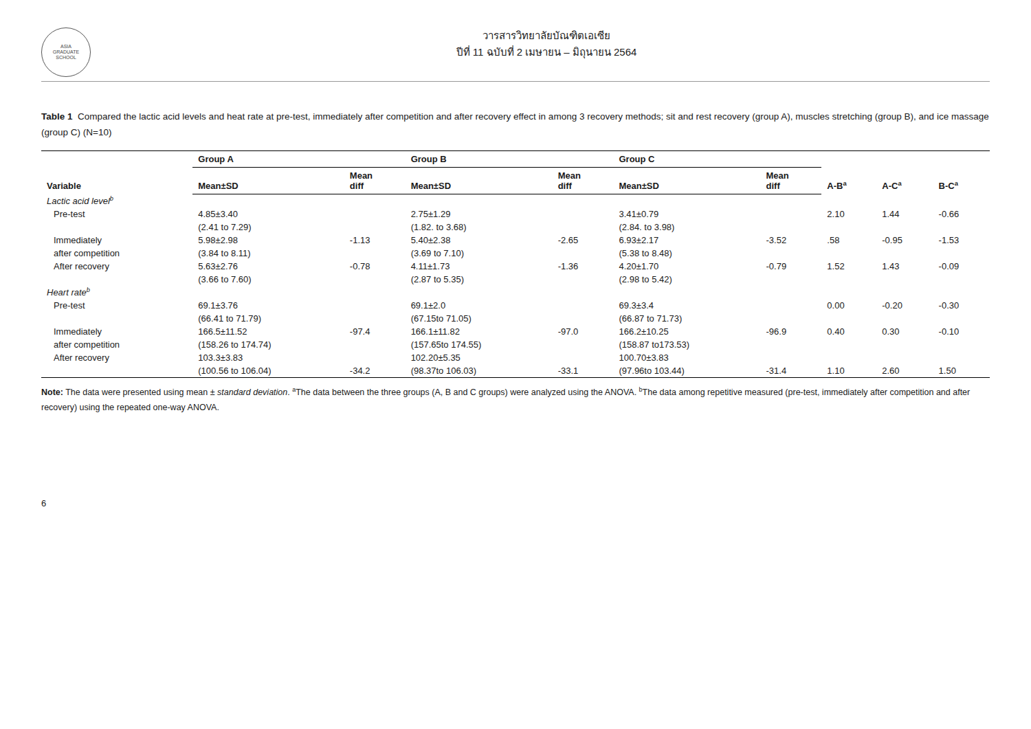ASIA
GRADUATE
SCHOOL
วารสารวิทยาลัยบัณฑิตเอเซีย
ปีที่ 11 ฉบับที่ 2 เมษายน – มิถุนายน 2564
Table 1 Compared the lactic acid levels and heat rate at pre-test, immediately after competition and after recovery effect in among 3 recovery methods; sit and rest recovery (group A), muscles stretching (group B), and ice massage (group C) (N=10)
| Variable | Group A | Group B | Group C | A-B a | A-C a | B-C a |
| --- | --- | --- | --- | --- | --- | --- |
| Mean±SD | Mean diff | Mean±SD | Mean diff | Mean±SD | Mean diff |
| Lactic acid level b |
| Pre-test | 4.85±3.40 | | 2.75±1.29 | | 3.41±0.79 | | 2.10 | 1.44 | -0.66 |
| | (2.41 to 7.29) | | (1.82. to 3.68) | | (2.84. to 3.98) | | | | |
| Immediately | 5.98±2.98 | -1.13 | 5.40±2.38 | -2.65 | 6.93±2.17 | -3.52 | .58 | -0.95 | -1.53 |
| after competition | (3.84 to 8.11) | | (3.69 to 7.10) | | (5.38 to 8.48) | | | | |
| After recovery | 5.63±2.76 | -0.78 | 4.11±1.73 | -1.36 | 4.20±1.70 | -0.79 | 1.52 | 1.43 | -0.09 |
| | (3.66 to 7.60) | | (2.87 to 5.35) | | (2.98 to 5.42) | | | | |
| Heart rate b |
| Pre-test | 69.1±3.76 | | 69.1±2.0 | | 69.3±3.4 | | 0.00 | -0.20 | -0.30 |
| | (66.41 to 71.79) | | (67.15to 71.05) | | (66.87 to 71.73) | | | | |
| Immediately | 166.5±11.52 | -97.4 | 166.1±11.82 | -97.0 | 166.2±10.25 | -96.9 | 0.40 | 0.30 | -0.10 |
| after competition | (158.26 to 174.74) | | (157.65to 174.55) | | (158.87 to173.53) | | | | |
| After recovery | 103.3±3.83 | | 102.20±5.35 | | 100.70±3.83 | | | | |
| | (100.56 to 106.04) | -34.2 | (98.37to 106.03) | -33.1 | (97.96to 103.44) | -31.4 | 1.10 | 2.60 | 1.50 |
Note: The data were presented using mean ± standard deviation. aThe data between the three groups (A, B and C groups) were analyzed using the ANOVA. bThe data among repetitive measured (pre-test, immediately after competition and after recovery) using the repeated one-way ANOVA.
6